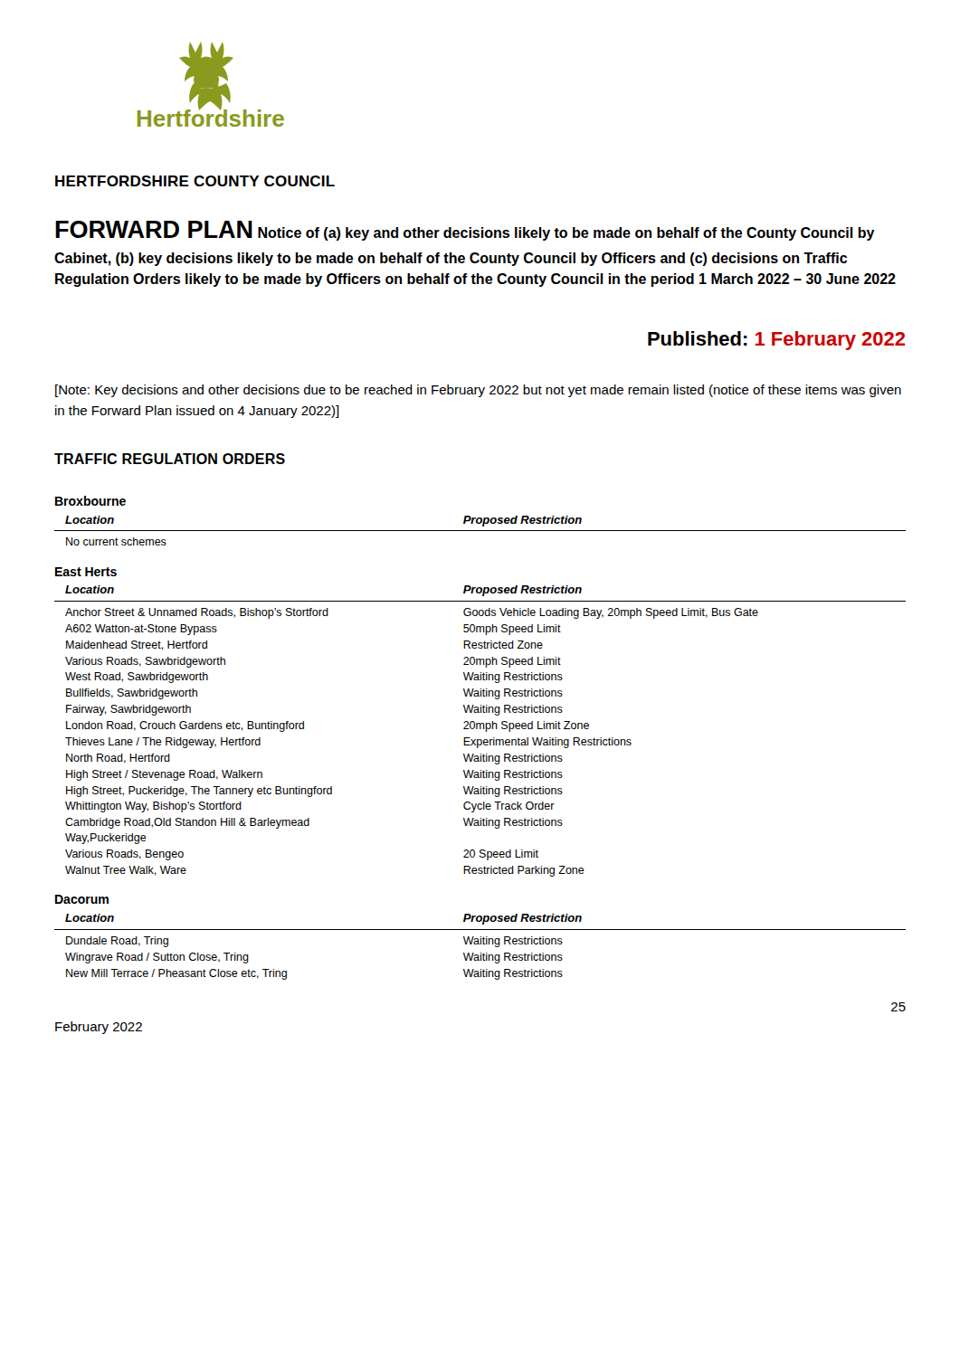Hertfordshire
HERTFORDSHIRE COUNTY COUNCIL
FORWARD PLAN Notice of (a) key and other decisions likely to be made on behalf of the County Council by Cabinet, (b) key decisions likely to be made on behalf of the County Council by Officers and (c) decisions on Traffic Regulation Orders likely to be made by Officers on behalf of the County Council in the period 1 March 2022 – 30 June 2022
Published: 1 February 2022
[Note: Key decisions and other decisions due to be reached in February 2022 but not yet made remain listed (notice of these items was given in the Forward Plan issued on 4 January 2022)]
TRAFFIC REGULATION ORDERS
Broxbourne
| Location | Proposed Restriction |
| --- | --- |
| No current schemes | |
East Herts
| Location | Proposed Restriction |
| --- | --- |
| Anchor Street & Unnamed Roads, Bishop’s Stortford | Goods Vehicle Loading Bay, 20mph Speed Limit, Bus Gate |
| A602 Watton-at-Stone Bypass | 50mph Speed Limit |
| Maidenhead Street, Hertford | Restricted Zone |
| Various Roads, Sawbridgeworth | 20mph Speed Limit |
| West Road, Sawbridgeworth | Waiting Restrictions |
| Bullfields, Sawbridgeworth | Waiting Restrictions |
| Fairway, Sawbridgeworth | Waiting Restrictions |
| London Road, Crouch Gardens etc, Buntingford | 20mph Speed Limit Zone |
| Thieves Lane / The Ridgeway, Hertford | Experimental Waiting Restrictions |
| North Road, Hertford | Waiting Restrictions |
| High Street / Stevenage Road, Walkern | Waiting Restrictions |
| High Street, Puckeridge, The Tannery etc Buntingford | Waiting Restrictions |
| Whittington Way, Bishop’s Stortford | Cycle Track Order |
| Cambridge Road,Old Standon Hill & Barleymead Way,Puckeridge | Waiting Restrictions |
| Various Roads, Bengeo | 20 Speed Limit |
| Walnut Tree Walk, Ware | Restricted Parking Zone |
Dacorum
| Location | Proposed Restriction |
| --- | --- |
| Dundale Road, Tring | Waiting Restrictions |
| Wingrave Road / Sutton Close, Tring | Waiting Restrictions |
| New Mill Terrace / Pheasant Close etc, Tring | Waiting Restrictions |
25 February 2022